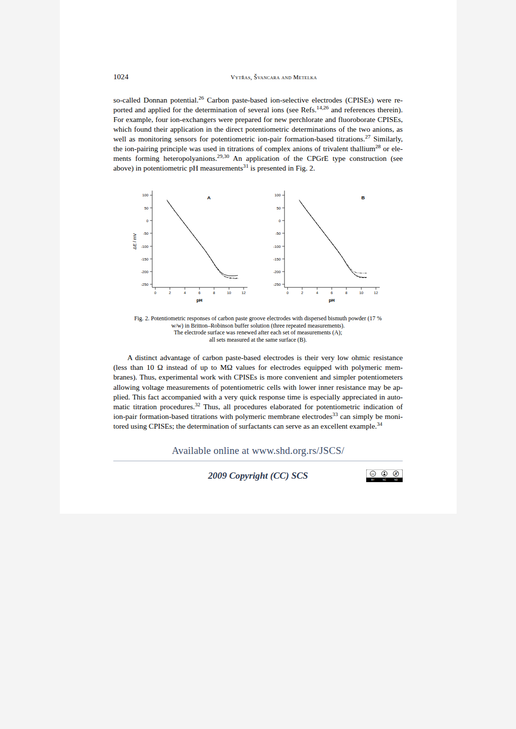1024
Vytřas, Švancara and Metelka
so-called Donnan potential.26 Carbon paste-based ion-selective electrodes (CPISEs) were reported and applied for the determination of several ions (see Refs.14,26 and references therein). For example, four ion-exchangers were prepared for new perchlorate and fluoroborate CPISEs, which found their application in the direct potentiometric determinations of the two anions, as well as monitoring sensors for potentiometric ion-pair formation-based titrations.27 Similarly, the ion-pairing principle was used in titrations of complex anions of trivalent thallium28 or elements forming heteropolyanions.29,30 An application of the CPGrE type construction (see above) in potentiometric pH measurements31 is presented in Fig. 2.
100 50 0 -50 -100 -150 -200 -250 ΔE / mV 0 2 4 6 8 10 12 pH A
100 50 0 -50 -100 -150 -200 -250 0 2 4 6 8 10 12 pH B
Fig. 2. Potentiometric responses of carbon paste groove electrodes with dispersed bismuth powder (17 % w/w) in Britton–Robinson buffer solution (three repeated measurements).
The electrode surface was renewed after each set of measurements (A);
all sets measured at the same surface (B).
A distinct advantage of carbon paste-based electrodes is their very low ohmic resistance (less than 10 Ω instead of up to MΩ values for electrodes equipped with polymeric membranes). Thus, experimental work with CPISEs is more convenient and simpler potentiometers allowing voltage measurements of potentiometric cells with lower inner resistance may be applied. This fact accompanied with a very quick response time is especially appreciated in automatic titration procedures.32 Thus, all procedures elaborated for potentiometric indication of ion-pair formation-based titrations with polymeric membrane electrodes33 can simply be monitored using CPISEs; the determination of surfactants can serve as an excellent example.34
Available online at www.shd.org.rs/JSCS/
2009 Copyright (CC) SCS
cc $ BY NC ND